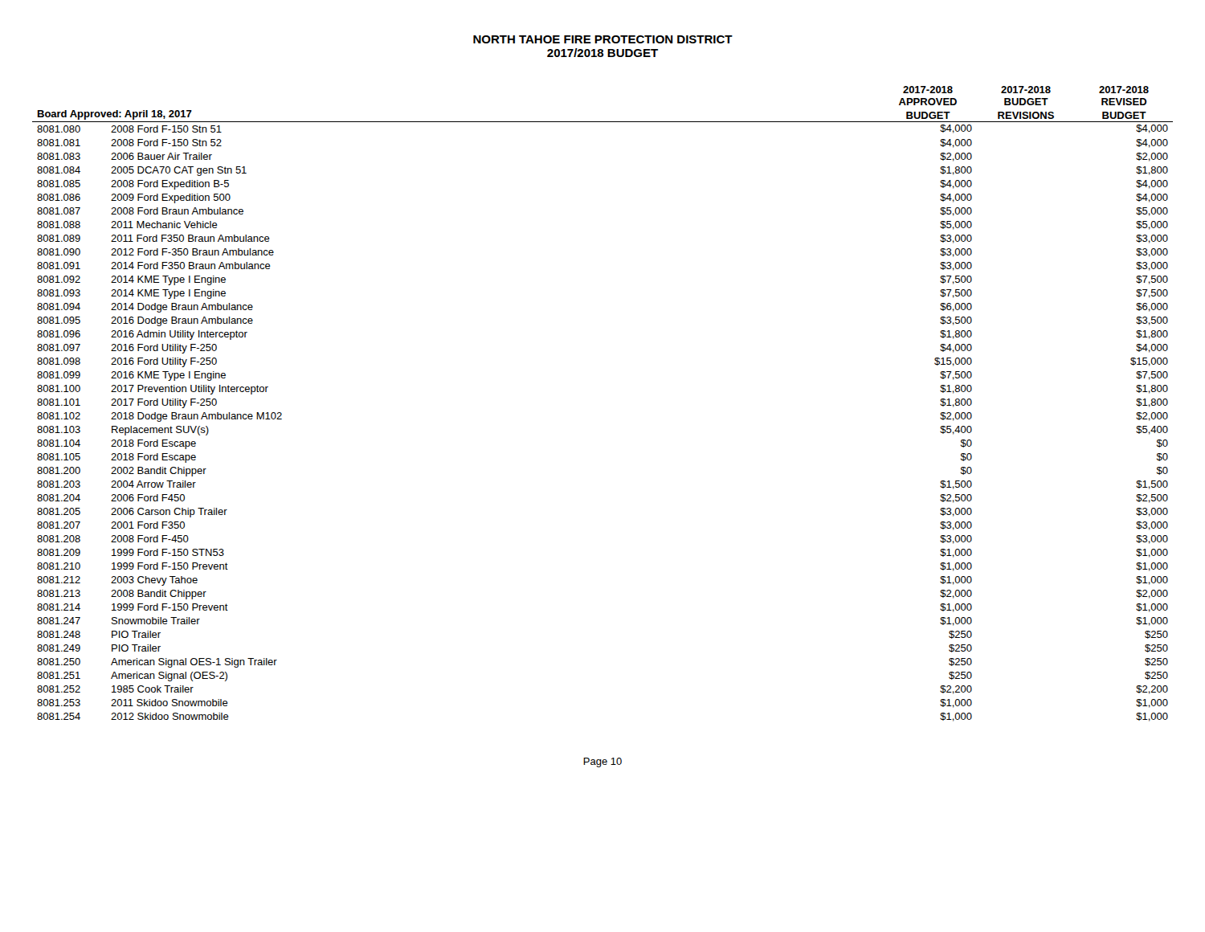NORTH TAHOE FIRE PROTECTION DISTRICT
2017/2018 BUDGET
| | 2017-2018 APPROVED | 2017-2018 BUDGET | 2017-2018 REVISED |
| --- | --- | --- | --- |
| Board Approved: April 18, 2017 | BUDGET | REVISIONS | BUDGET |
| 8081.080 | 2008 Ford F-150 Stn 51 | $4,000 | | $4,000 |
| 8081.081 | 2008 Ford F-150 Stn 52 | $4,000 | | $4,000 |
| 8081.083 | 2006 Bauer Air Trailer | $2,000 | | $2,000 |
| 8081.084 | 2005 DCA70 CAT gen Stn 51 | $1,800 | | $1,800 |
| 8081.085 | 2008 Ford Expedition B-5 | $4,000 | | $4,000 |
| 8081.086 | 2009 Ford Expedition 500 | $4,000 | | $4,000 |
| 8081.087 | 2008 Ford Braun Ambulance | $5,000 | | $5,000 |
| 8081.088 | 2011 Mechanic Vehicle | $5,000 | | $5,000 |
| 8081.089 | 2011 Ford F350 Braun Ambulance | $3,000 | | $3,000 |
| 8081.090 | 2012 Ford F-350 Braun Ambulance | $3,000 | | $3,000 |
| 8081.091 | 2014 Ford F350 Braun Ambulance | $3,000 | | $3,000 |
| 8081.092 | 2014 KME Type I Engine | $7,500 | | $7,500 |
| 8081.093 | 2014 KME Type I Engine | $7,500 | | $7,500 |
| 8081.094 | 2014 Dodge Braun Ambulance | $6,000 | | $6,000 |
| 8081.095 | 2016 Dodge Braun Ambulance | $3,500 | | $3,500 |
| 8081.096 | 2016 Admin Utility Interceptor | $1,800 | | $1,800 |
| 8081.097 | 2016 Ford Utility F-250 | $4,000 | | $4,000 |
| 8081.098 | 2016 Ford Utility F-250 | $15,000 | | $15,000 |
| 8081.099 | 2016 KME Type I Engine | $7,500 | | $7,500 |
| 8081.100 | 2017 Prevention Utility Interceptor | $1,800 | | $1,800 |
| 8081.101 | 2017 Ford Utility F-250 | $1,800 | | $1,800 |
| 8081.102 | 2018 Dodge Braun Ambulance M102 | $2,000 | | $2,000 |
| 8081.103 | Replacement SUV(s) | $5,400 | | $5,400 |
| 8081.104 | 2018 Ford Escape | $0 | | $0 |
| 8081.105 | 2018 Ford Escape | $0 | | $0 |
| 8081.200 | 2002 Bandit Chipper | $0 | | $0 |
| 8081.203 | 2004 Arrow Trailer | $1,500 | | $1,500 |
| 8081.204 | 2006 Ford F450 | $2,500 | | $2,500 |
| 8081.205 | 2006 Carson Chip Trailer | $3,000 | | $3,000 |
| 8081.207 | 2001 Ford F350 | $3,000 | | $3,000 |
| 8081.208 | 2008 Ford F-450 | $3,000 | | $3,000 |
| 8081.209 | 1999 Ford F-150 STN53 | $1,000 | | $1,000 |
| 8081.210 | 1999 Ford F-150 Prevent | $1,000 | | $1,000 |
| 8081.212 | 2003 Chevy Tahoe | $1,000 | | $1,000 |
| 8081.213 | 2008 Bandit Chipper | $2,000 | | $2,000 |
| 8081.214 | 1999 Ford F-150 Prevent | $1,000 | | $1,000 |
| 8081.247 | Snowmobile Trailer | $1,000 | | $1,000 |
| 8081.248 | PIO Trailer | $250 | | $250 |
| 8081.249 | PIO Trailer | $250 | | $250 |
| 8081.250 | American Signal OES-1 Sign Trailer | $250 | | $250 |
| 8081.251 | American Signal (OES-2) | $250 | | $250 |
| 8081.252 | 1985 Cook Trailer | $2,200 | | $2,200 |
| 8081.253 | 2011 Skidoo Snowmobile | $1,000 | | $1,000 |
| 8081.254 | 2012 Skidoo Snowmobile | $1,000 | | $1,000 |
Page 10